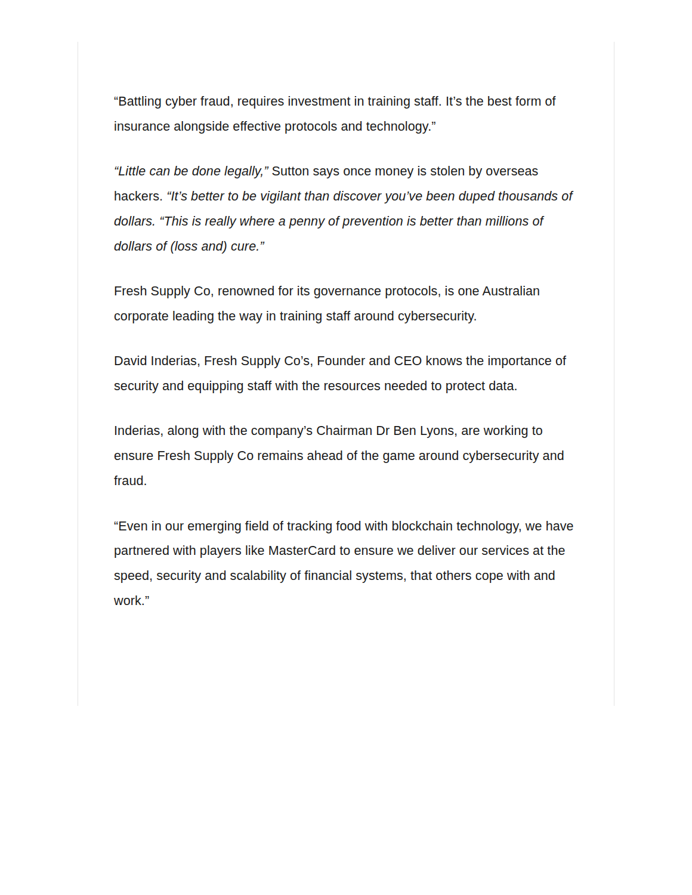“Battling cyber fraud, requires investment in training staff. It’s the best form of insurance alongside effective protocols and technology.”
“Little can be done legally,” Sutton says once money is stolen by overseas hackers. “It’s better to be vigilant than discover you’ve been duped thousands of dollars. “This is really where a penny of prevention is better than millions of dollars of (loss and) cure.”
Fresh Supply Co, renowned for its governance protocols, is one Australian corporate leading the way in training staff around cybersecurity.
David Inderias, Fresh Supply Co’s, Founder and CEO knows the importance of security and equipping staff with the resources needed to protect data.
Inderias, along with the company’s Chairman Dr Ben Lyons, are working to ensure Fresh Supply Co remains ahead of the game around cybersecurity and fraud.
“Even in our emerging field of tracking food with blockchain technology, we have partnered with players like MasterCard to ensure we deliver our services at the speed, security and scalability of financial systems, that others cope with and work.”